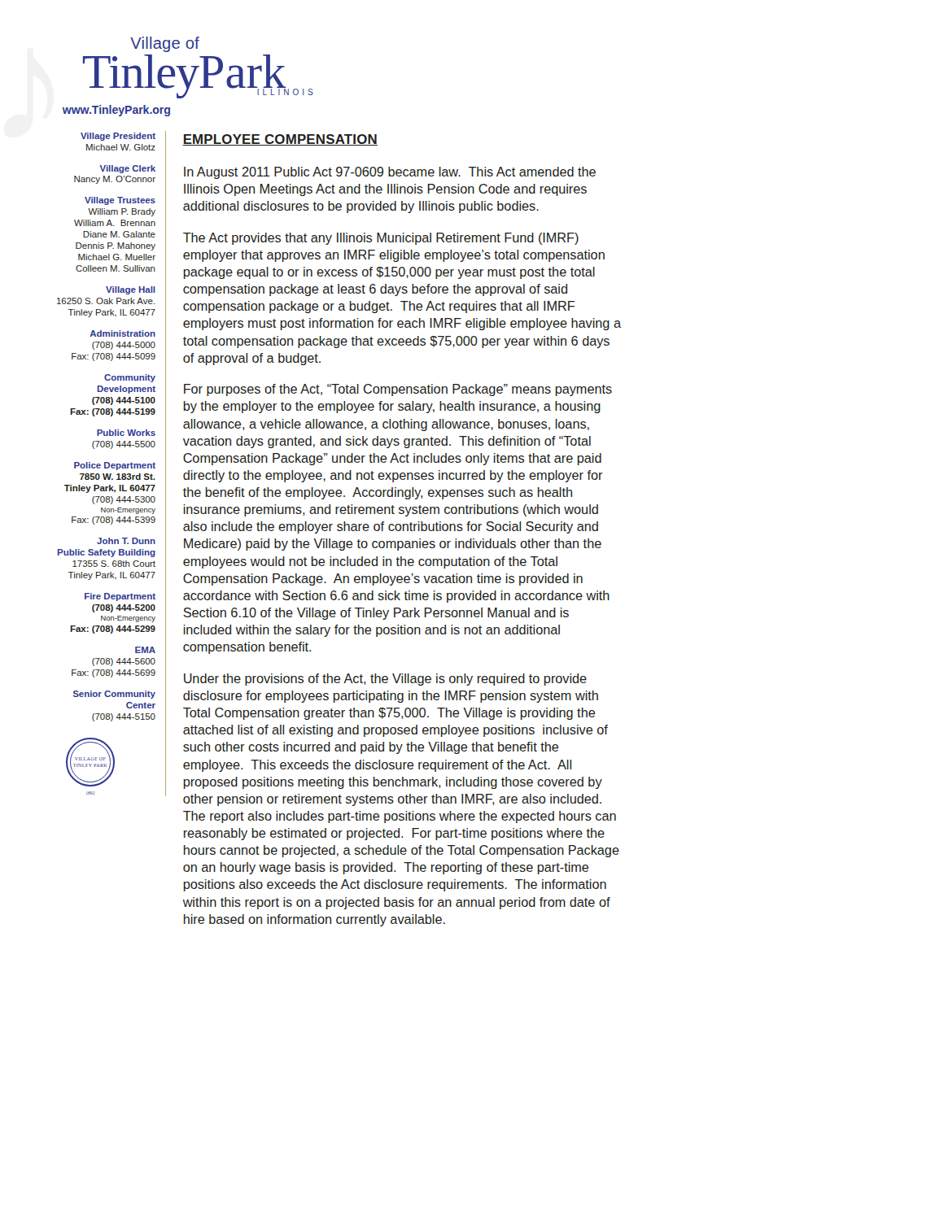♪
Village of
Tinley Park
ILLINOIS
www.TinleyPark.org
Village President Michael W. Glotz Village Clerk Nancy M. O’Connor Village Trustees William P. Brady William A. Brennan Diane M. Galante Dennis P. Mahoney Michael G. Mueller Colleen M. Sullivan Village Hall 16250 S. Oak Park Ave. Tinley Park, IL 60477 Administration (708) 444-5000 Fax: (708) 444-5099 Community Development (708) 444-5100 Fax: (708) 444-5199 Public Works (708) 444-5500 Police Department 7850 W. 183rd St. Tinley Park, IL 60477 (708) 444-5300 Non-Emergency Fax: (708) 444-5399 John T. Dunn Public Safety Building 17355 S. 68th Court Tinley Park, IL 60477 Fire Department (708) 444-5200 Non-Emergency Fax: (708) 444-5299 EMA (708) 444-5600 Fax: (708) 444-5699 Senior Community Center (708) 444-5150
VILLAGE OF TINLEY PARK
1892
EMPLOYEE COMPENSATION
In August 2011 Public Act 97-0609 became law. This Act amended the Illinois Open Meetings Act and the Illinois Pension Code and requires additional disclosures to be provided by Illinois public bodies.
The Act provides that any Illinois Municipal Retirement Fund (IMRF) employer that approves an IMRF eligible employee’s total compensation package equal to or in excess of $150,000 per year must post the total compensation package at least 6 days before the approval of said compensation package or a budget. The Act requires that all IMRF employers must post information for each IMRF eligible employee having a total compensation package that exceeds $75,000 per year within 6 days of approval of a budget.
For purposes of the Act, “Total Compensation Package” means payments by the employer to the employee for salary, health insurance, a housing allowance, a vehicle allowance, a clothing allowance, bonuses, loans, vacation days granted, and sick days granted. This definition of “Total Compensation Package” under the Act includes only items that are paid directly to the employee, and not expenses incurred by the employer for the benefit of the employee. Accordingly, expenses such as health insurance premiums, and retirement system contributions (which would also include the employer share of contributions for Social Security and Medicare) paid by the Village to companies or individuals other than the employees would not be included in the computation of the Total Compensation Package. An employee’s vacation time is provided in accordance with Section 6.6 and sick time is provided in accordance with Section 6.10 of the Village of Tinley Park Personnel Manual and is included within the salary for the position and is not an additional compensation benefit.
Under the provisions of the Act, the Village is only required to provide disclosure for employees participating in the IMRF pension system with Total Compensation greater than $75,000. The Village is providing the attached list of all existing and proposed employee positions inclusive of such other costs incurred and paid by the Village that benefit the employee. This exceeds the disclosure requirement of the Act. All proposed positions meeting this benchmark, including those covered by other pension or retirement systems other than IMRF, are also included. The report also includes part-time positions where the expected hours can reasonably be estimated or projected. For part-time positions where the hours cannot be projected, a schedule of the Total Compensation Package on an hourly wage basis is provided. The reporting of these part-time positions also exceeds the Act disclosure requirements. The information within this report is on a projected basis for an annual period from date of hire based on information currently available.